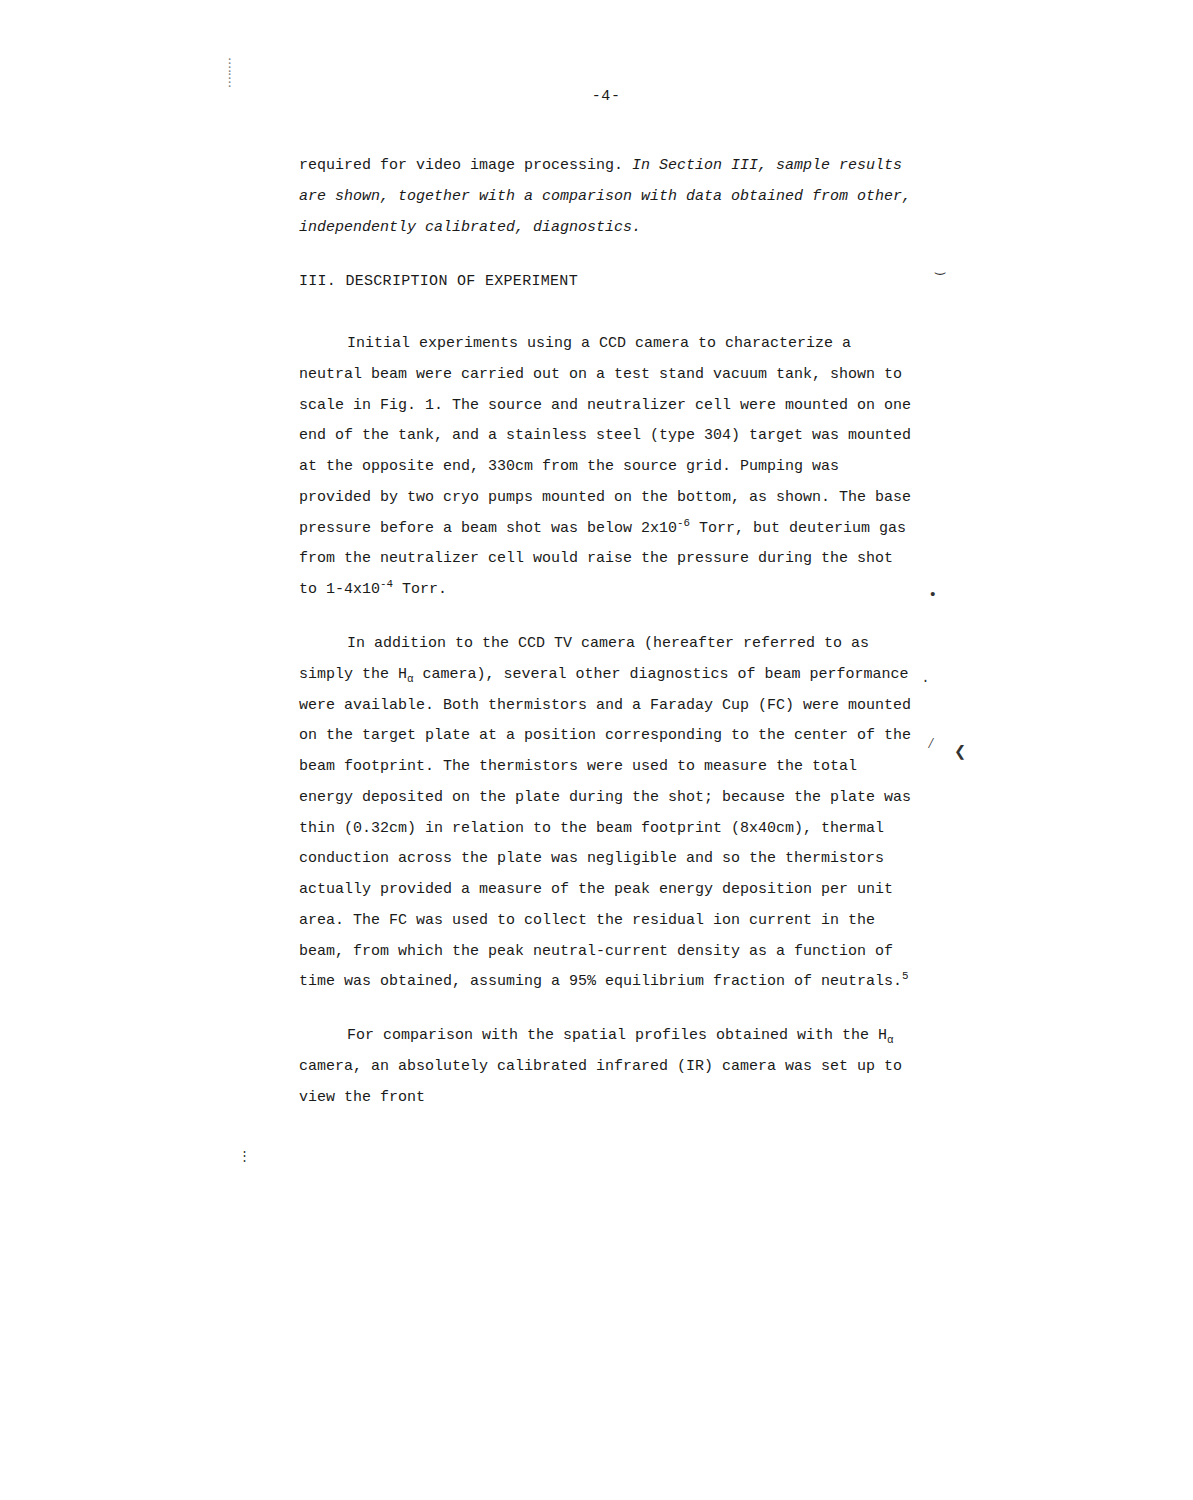・・・・・・・・
-4-
required for video image processing. In Section III, sample results are shown, together with a comparison with data obtained from other, independently calibrated, diagnostics.
III. DESCRIPTION OF EXPERIMENT
Initial experiments using a CCD camera to characterize a neutral beam were carried out on a test stand vacuum tank, shown to scale in Fig. 1. The source and neutralizer cell were mounted on one end of the tank, and a stainless steel (type 304) target was mounted at the opposite end, 330cm from the source grid. Pumping was provided by two cryo pumps mounted on the bottom, as shown. The base pressure before a beam shot was below 2x10-6 Torr, but deuterium gas from the neutralizer cell would raise the pressure during the shot to 1-4x10-4 Torr.
In addition to the CCD TV camera (hereafter referred to as simply the Hα camera), several other diagnostics of beam performance were available. Both thermistors and a Faraday Cup (FC) were mounted on the target plate at a position corresponding to the center of the beam footprint. The thermistors were used to measure the total energy deposited on the plate during the shot; because the plate was thin (0.32cm) in relation to the beam footprint (8x40cm), thermal conduction across the plate was negligible and so the thermistors actually provided a measure of the peak energy deposition per unit area. The FC was used to collect the residual ion current in the beam, from which the peak neutral-current density as a function of time was obtained, assuming a 95% equilibrium fraction of neutrals.5
For comparison with the spatial profiles obtained with the Hα camera, an absolutely calibrated infrared (IR) camera was set up to view the front
‿ • ❮ ⁄ · ⋮